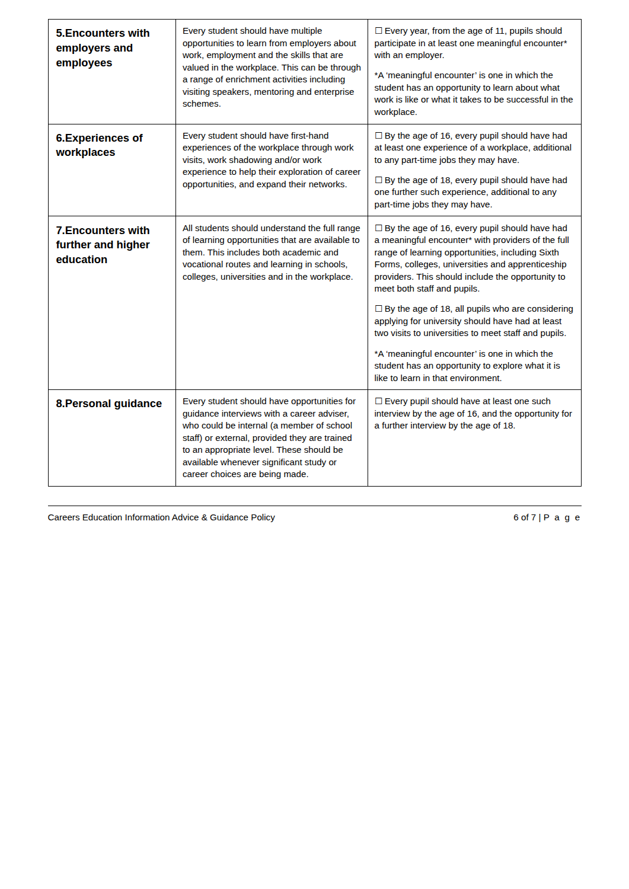| 5.Encounters with employers and employees | Every student should have multiple opportunities to learn from employers about work, employment and the skills that are valued in the workplace. This can be through a range of enrichment activities including visiting speakers, mentoring and enterprise schemes. | Every year, from the age of 11, pupils should participate in at least one meaningful encounter* with an employer. *A ‘meaningful encounter’ is one in which the student has an opportunity to learn about what work is like or what it takes to be successful in the workplace. |
| 6.Experiences of workplaces | Every student should have first-hand experiences of the workplace through work visits, work shadowing and/or work experience to help their exploration of career opportunities, and expand their networks. | By the age of 16, every pupil should have had at least one experience of a workplace, additional to any part-time jobs they may have. By the age of 18, every pupil should have had one further such experience, additional to any part-time jobs they may have. |
| 7.Encounters with further and higher education | All students should understand the full range of learning opportunities that are available to them. This includes both academic and vocational routes and learning in schools, colleges, universities and in the workplace. | By the age of 16, every pupil should have had a meaningful encounter* with providers of the full range of learning opportunities, including Sixth Forms, colleges, universities and apprenticeship providers. This should include the opportunity to meet both staff and pupils. By the age of 18, all pupils who are considering applying for university should have had at least two visits to universities to meet staff and pupils. *A ‘meaningful encounter’ is one in which the student has an opportunity to explore what it is like to learn in that environment. |
| 8.Personal guidance | Every student should have opportunities for guidance interviews with a career adviser, who could be internal (a member of school staff) or external, provided they are trained to an appropriate level. These should be available whenever significant study or career choices are being made. | Every pupil should have at least one such interview by the age of 16, and the opportunity for a further interview by the age of 18. |
Careers Education Information Advice & Guidance Policy
6 of 7 | P a g e